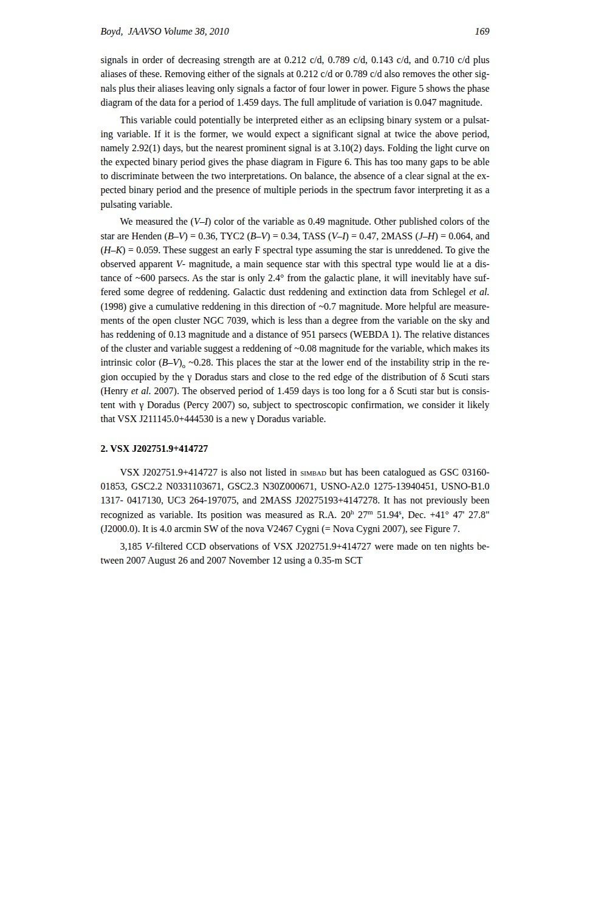Boyd, JAAVSO Volume 38, 2010 169
signals in order of decreasing strength are at 0.212 c/d, 0.789 c/d, 0.143 c/d, and 0.710 c/d plus aliases of these. Removing either of the signals at 0.212 c/d or 0.789 c/d also removes the other signals plus their aliases leaving only signals a factor of four lower in power. Figure 5 shows the phase diagram of the data for a period of 1.459 days. The full amplitude of variation is 0.047 magnitude.
This variable could potentially be interpreted either as an eclipsing binary system or a pulsating variable. If it is the former, we would expect a significant signal at twice the above period, namely 2.92(1) days, but the nearest prominent signal is at 3.10(2) days. Folding the light curve on the expected binary period gives the phase diagram in Figure 6. This has too many gaps to be able to discriminate between the two interpretations. On balance, the absence of a clear signal at the expected binary period and the presence of multiple periods in the spectrum favor interpreting it as a pulsating variable.
We measured the (V–I) color of the variable as 0.49 magnitude. Other published colors of the star are Henden (B–V) = 0.36, TYC2 (B–V) = 0.34, TASS (V–I) = 0.47, 2MASS (J–H) = 0.064, and (H–K) = 0.059. These suggest an early F spectral type assuming the star is unreddened. To give the observed apparent V- magnitude, a main sequence star with this spectral type would lie at a distance of ~600 parsecs. As the star is only 2.4° from the galactic plane, it will inevitably have suffered some degree of reddening. Galactic dust reddening and extinction data from Schlegel et al. (1998) give a cumulative reddening in this direction of ~0.7 magnitude. More helpful are measurements of the open cluster NGC 7039, which is less than a degree from the variable on the sky and has reddening of 0.13 magnitude and a distance of 951 parsecs (WEBDA 1). The relative distances of the cluster and variable suggest a reddening of ~0.08 magnitude for the variable, which makes its intrinsic color (B–V)o ~0.28. This places the star at the lower end of the instability strip in the region occupied by the γ Doradus stars and close to the red edge of the distribution of δ Scuti stars (Henry et al. 2007). The observed period of 1.459 days is too long for a δ Scuti star but is consistent with γ Doradus (Percy 2007) so, subject to spectroscopic confirmation, we consider it likely that VSX J211145.0+444530 is a new γ Doradus variable.
2. VSX J202751.9+414727
VSX J202751.9+414727 is also not listed in simbad but has been catalogued as GSC 03160-01853, GSC2.2 N0331103671, GSC2.3 N30Z000671, USNO-A2.0 1275-13940451, USNO-B1.0 1317- 0417130, UC3 264-197075, and 2MASS J20275193+4147278. It has not previously been recognized as variable. Its position was measured as R.A. 20h 27m 51.94s, Dec. +41° 47' 27.8" (J2000.0). It is 4.0 arcmin SW of the nova V2467 Cygni (= Nova Cygni 2007), see Figure 7.
3,185 V-filtered CCD observations of VSX J202751.9+414727 were made on ten nights between 2007 August 26 and 2007 November 12 using a 0.35-m SCT